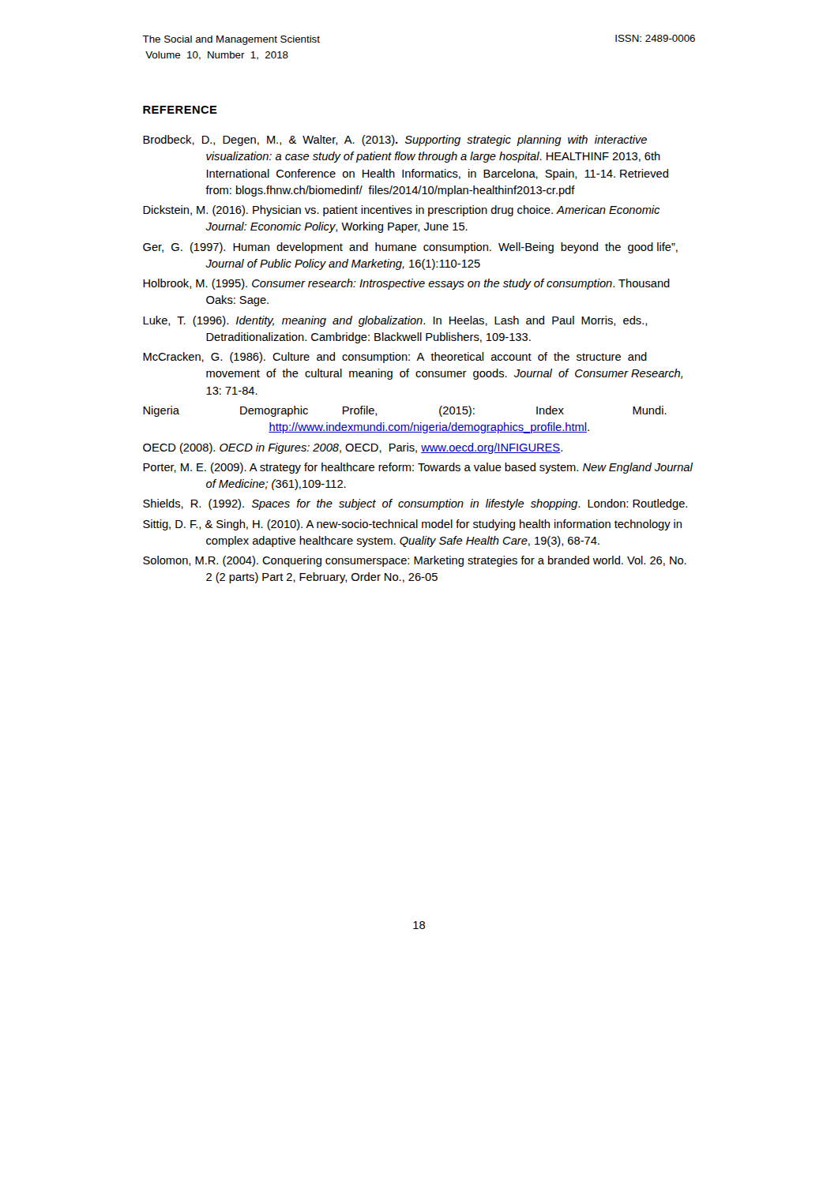The Social and Management Scientist
Volume 10, Number 1, 2018
ISSN: 2489-0006
REFERENCE
Brodbeck, D., Degen, M., & Walter, A. (2013). Supporting strategic planning with interactive visualization: a case study of patient flow through a large hospital. HEALTHINF 2013, 6th International Conference on Health Informatics, in Barcelona, Spain, 11-14. Retrieved from: blogs.fhnw.ch/biomedinf/ files/2014/10/mplan-healthinf2013-cr.pdf
Dickstein, M. (2016). Physician vs. patient incentives in prescription drug choice. American Economic Journal: Economic Policy, Working Paper, June 15.
Ger, G. (1997). Human development and humane consumption. Well-Being beyond the good life”, Journal of Public Policy and Marketing, 16(1):110-125
Holbrook, M. (1995). Consumer research: Introspective essays on the study of consumption. Thousand Oaks: Sage.
Luke, T. (1996). Identity, meaning and globalization. In Heelas, Lash and Paul Morris, eds., Detraditionalization. Cambridge: Blackwell Publishers, 109-133.
McCracken, G. (1986). Culture and consumption: A theoretical account of the structure and movement of the cultural meaning of consumer goods. Journal of Consumer Research, 13: 71-84.
Nigeria Demographic Profile, (2015): Index Mundi. http://www.indexmundi.com/nigeria/demographics_profile.html.
OECD (2008). OECD in Figures: 2008, OECD, Paris, www.oecd.org/INFIGURES.
Porter, M. E. (2009). A strategy for healthcare reform: Towards a value based system. New England Journal of Medicine; (361),109-112.
Shields, R. (1992). Spaces for the subject of consumption in lifestyle shopping. London: Routledge.
Sittig, D. F., & Singh, H. (2010). A new-socio-technical model for studying health information technology in complex adaptive healthcare system. Quality Safe Health Care, 19(3), 68-74.
Solomon, M.R. (2004). Conquering consumerspace: Marketing strategies for a branded world. Vol. 26, No. 2 (2 parts) Part 2, February, Order No., 26-05
18